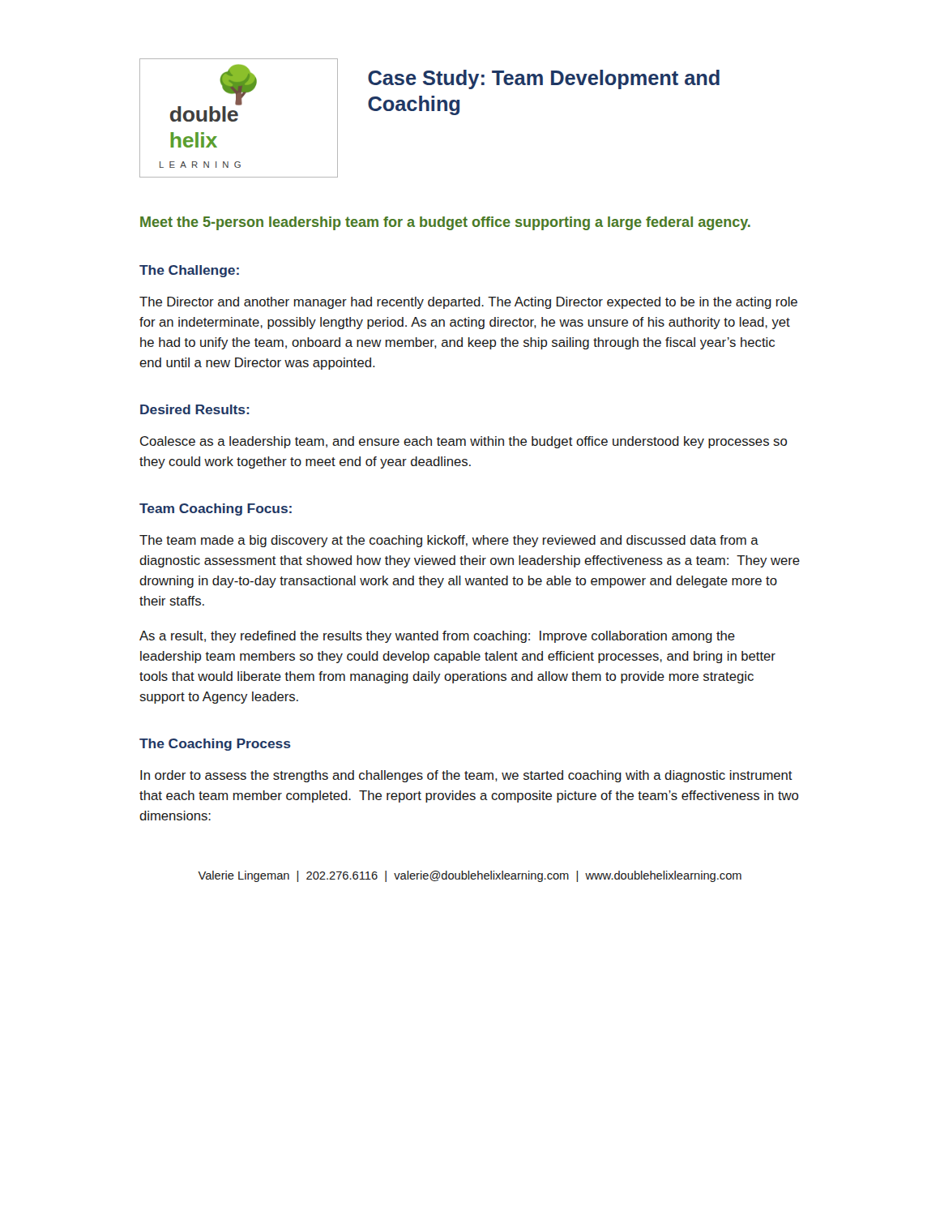🌳 double helix
LEARNING
Case Study: Team Development and Coaching
Meet the 5-person leadership team for a budget office supporting a large federal agency.
The Challenge:
The Director and another manager had recently departed. The Acting Director expected to be in the acting role for an indeterminate, possibly lengthy period. As an acting director, he was unsure of his authority to lead, yet he had to unify the team, onboard a new member, and keep the ship sailing through the fiscal year’s hectic end until a new Director was appointed.
Desired Results:
Coalesce as a leadership team, and ensure each team within the budget office understood key processes so they could work together to meet end of year deadlines.
Team Coaching Focus:
The team made a big discovery at the coaching kickoff, where they reviewed and discussed data from a diagnostic assessment that showed how they viewed their own leadership effectiveness as a team: They were drowning in day-to-day transactional work and they all wanted to be able to empower and delegate more to their staffs.
As a result, they redefined the results they wanted from coaching: Improve collaboration among the leadership team members so they could develop capable talent and efficient processes, and bring in better tools that would liberate them from managing daily operations and allow them to provide more strategic support to Agency leaders.
The Coaching Process
In order to assess the strengths and challenges of the team, we started coaching with a diagnostic instrument that each team member completed. The report provides a composite picture of the team’s effectiveness in two dimensions:
Valerie Lingeman | 202.276.6116 | valerie@doublehelixlearning.com | www.doublehelixlearning.com